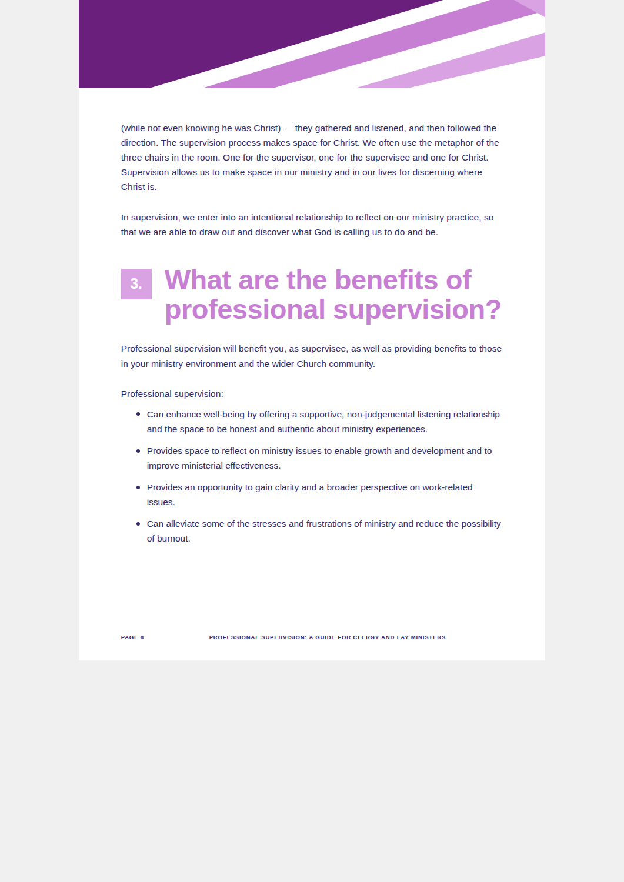(while not even knowing he was Christ) — they gathered and listened, and then followed the direction. The supervision process makes space for Christ. We often use the metaphor of the three chairs in the room. One for the supervisor, one for the supervisee and one for Christ. Supervision allows us to make space in our ministry and in our lives for discerning where Christ is.
In supervision, we enter into an intentional relationship to reflect on our ministry practice, so that we are able to draw out and discover what God is calling us to do and be.
3.
What are the benefits of professional supervision?
Professional supervision will benefit you, as supervisee, as well as providing benefits to those in your ministry environment and the wider Church community.
Professional supervision:
Can enhance well-being by offering a supportive, non-judgemental listening relationship and the space to be honest and authentic about ministry experiences.
Provides space to reflect on ministry issues to enable growth and development and to improve ministerial effectiveness.
Provides an opportunity to gain clarity and a broader perspective on work-related issues.
Can alleviate some of the stresses and frustrations of ministry and reduce the possibility of burnout.
PAGE 8
PROFESSIONAL SUPERVISION: A GUIDE FOR CLERGY AND LAY MINISTERS